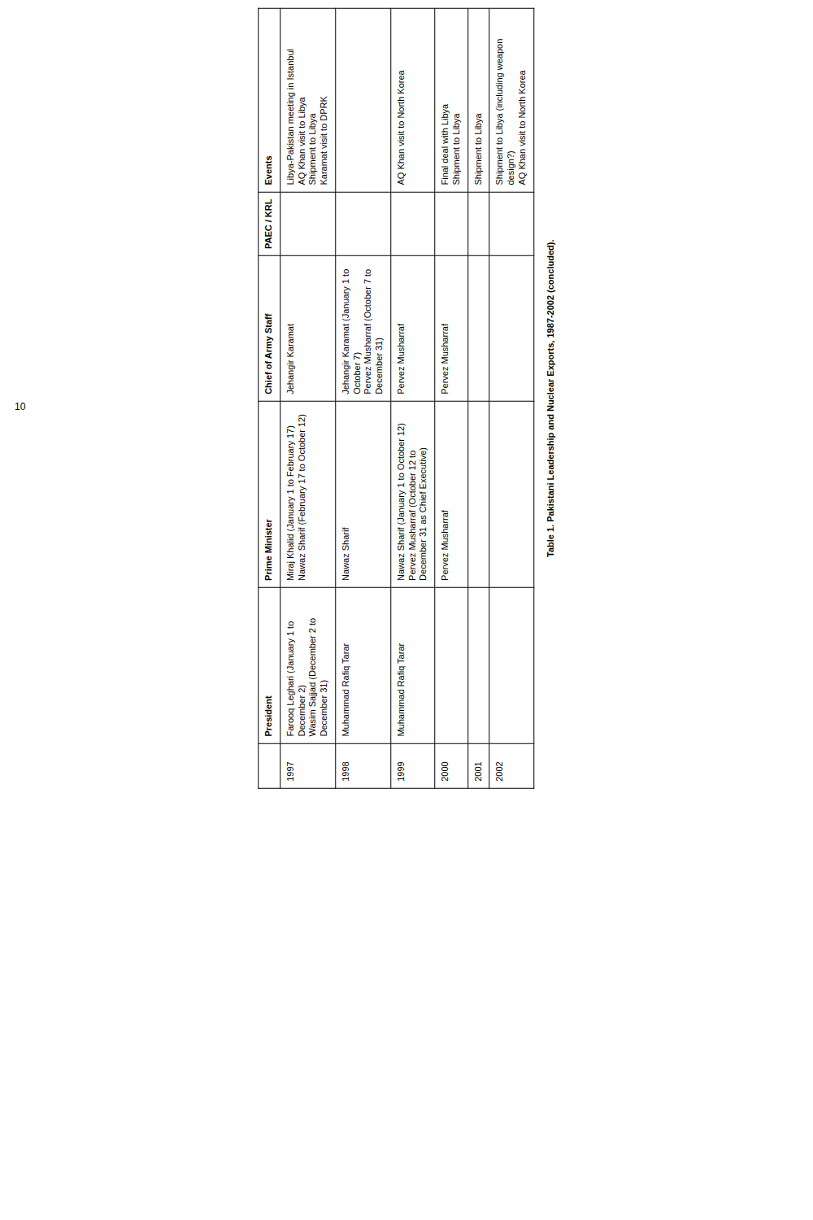10
| | President | Prime Minister | Chief of Army Staff | PAEC / KRL | Events |
| --- | --- | --- | --- | --- | --- |
| 1997 | Farooq Leghari (January 1 to December 2) Wasim Sajjad (December 2 to December 31) | Miraj Khalid (January 1 to February 17) Nawaz Sharif (February 17 to October 12) | Jehangir Karamat | | Libya-Pakistan meeting in Istanbul AQ Khan visit to Libya Shipment to Libya Karamat visit to DPRK |
| 1998 | Muhammad Rafiq Tarar | Nawaz Sharif | Jehangir Karamat (January 1 to October 7) Pervez Musharraf (October 7 to December 31) | | |
| 1999 | Muhammad Rafiq Tarar | Nawaz Sharif (January 1 to October 12) Pervez Musharraf (October 12 to December 31 as Chief Executive) | Pervez Musharraf | | AQ Khan visit to North Korea |
| 2000 | | Pervez Musharraf | Pervez Musharraf | | Final deal with Libya Shipment to Libya |
| 2001 | | | | | Shipment to Libya |
| 2002 | | | | | Shipment to Libya (including weapon design?) AQ Khan visit to North Korea |
Table 1. Pakistani Leadership and Nuclear Exports, 1987-2002 (concluded).